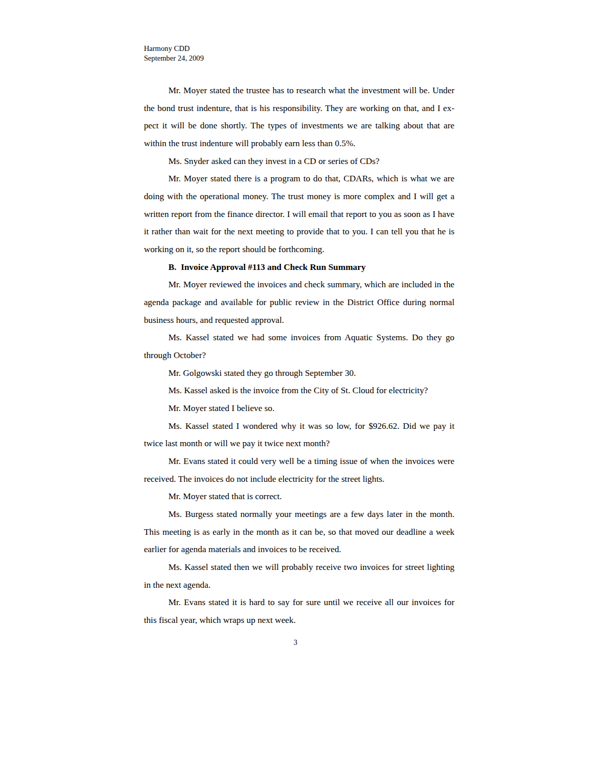Harmony CDD
September 24, 2009
Mr. Moyer stated the trustee has to research what the investment will be. Under the bond trust indenture, that is his responsibility. They are working on that, and I expect it will be done shortly. The types of investments we are talking about that are within the trust indenture will probably earn less than 0.5%.
Ms. Snyder asked can they invest in a CD or series of CDs?
Mr. Moyer stated there is a program to do that, CDARs, which is what we are doing with the operational money. The trust money is more complex and I will get a written report from the finance director. I will email that report to you as soon as I have it rather than wait for the next meeting to provide that to you. I can tell you that he is working on it, so the report should be forthcoming.
B. Invoice Approval #113 and Check Run Summary
Mr. Moyer reviewed the invoices and check summary, which are included in the agenda package and available for public review in the District Office during normal business hours, and requested approval.
Ms. Kassel stated we had some invoices from Aquatic Systems. Do they go through October?
Mr. Golgowski stated they go through September 30.
Ms. Kassel asked is the invoice from the City of St. Cloud for electricity?
Mr. Moyer stated I believe so.
Ms. Kassel stated I wondered why it was so low, for $926.62. Did we pay it twice last month or will we pay it twice next month?
Mr. Evans stated it could very well be a timing issue of when the invoices were received. The invoices do not include electricity for the street lights.
Mr. Moyer stated that is correct.
Ms. Burgess stated normally your meetings are a few days later in the month. This meeting is as early in the month as it can be, so that moved our deadline a week earlier for agenda materials and invoices to be received.
Ms. Kassel stated then we will probably receive two invoices for street lighting in the next agenda.
Mr. Evans stated it is hard to say for sure until we receive all our invoices for this fiscal year, which wraps up next week.
3